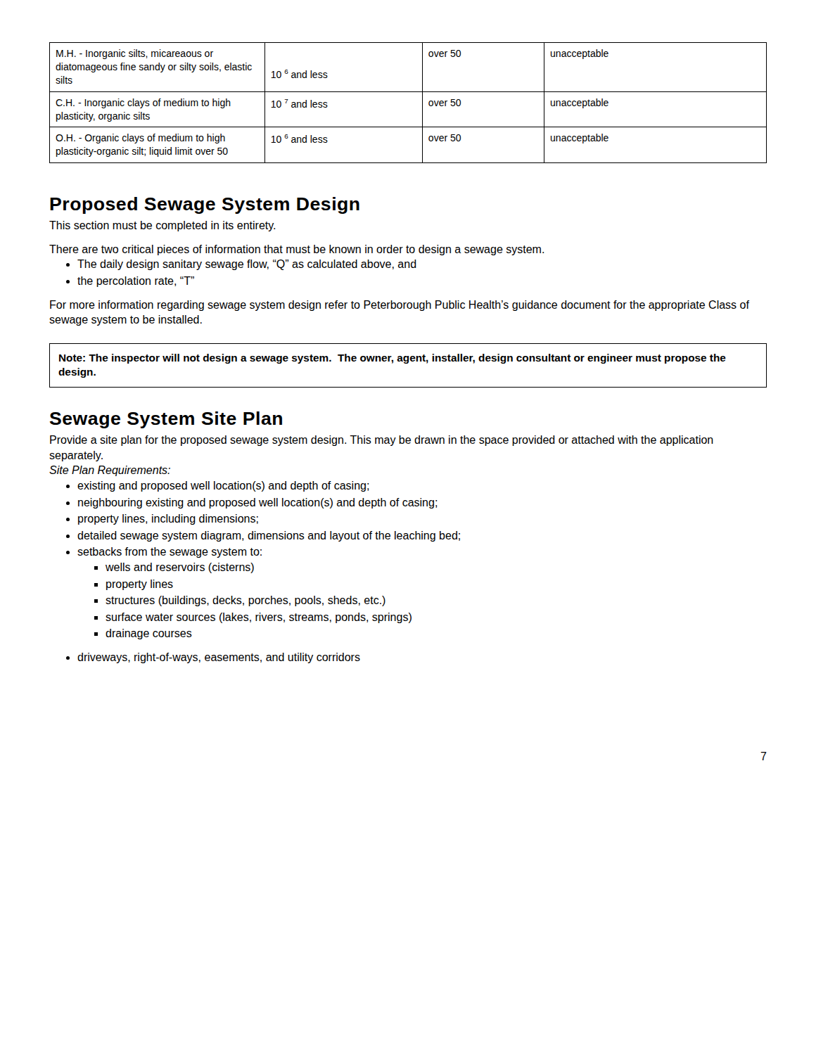| M.H. - Inorganic silts, micareaous or diatomageous fine sandy or silty soils, elastic silts | 10 6 and less | over 50 | unacceptable |
| C.H. - Inorganic clays of medium to high plasticity, organic silts | 10 7 and less | over 50 | unacceptable |
| O.H. - Organic clays of medium to high plasticity-organic silt; liquid limit over 50 | 10 6 and less | over 50 | unacceptable |
Proposed Sewage System Design
This section must be completed in its entirety.
There are two critical pieces of information that must be known in order to design a sewage system.
The daily design sanitary sewage flow, “Q” as calculated above, and
the percolation rate, “T”
For more information regarding sewage system design refer to Peterborough Public Health’s guidance document for the appropriate Class of sewage system to be installed.
Note: The inspector will not design a sewage system. The owner, agent, installer, design consultant or engineer must propose the design.
Sewage System Site Plan
Provide a site plan for the proposed sewage system design. This may be drawn in the space provided or attached with the application separately.
Site Plan Requirements:
existing and proposed well location(s) and depth of casing;
neighbouring existing and proposed well location(s) and depth of casing;
property lines, including dimensions;
detailed sewage system diagram, dimensions and layout of the leaching bed;
setbacks from the sewage system to:
wells and reservoirs (cisterns)
property lines
structures (buildings, decks, porches, pools, sheds, etc.)
surface water sources (lakes, rivers, streams, ponds, springs)
drainage courses
driveways, right-of-ways, easements, and utility corridors
7